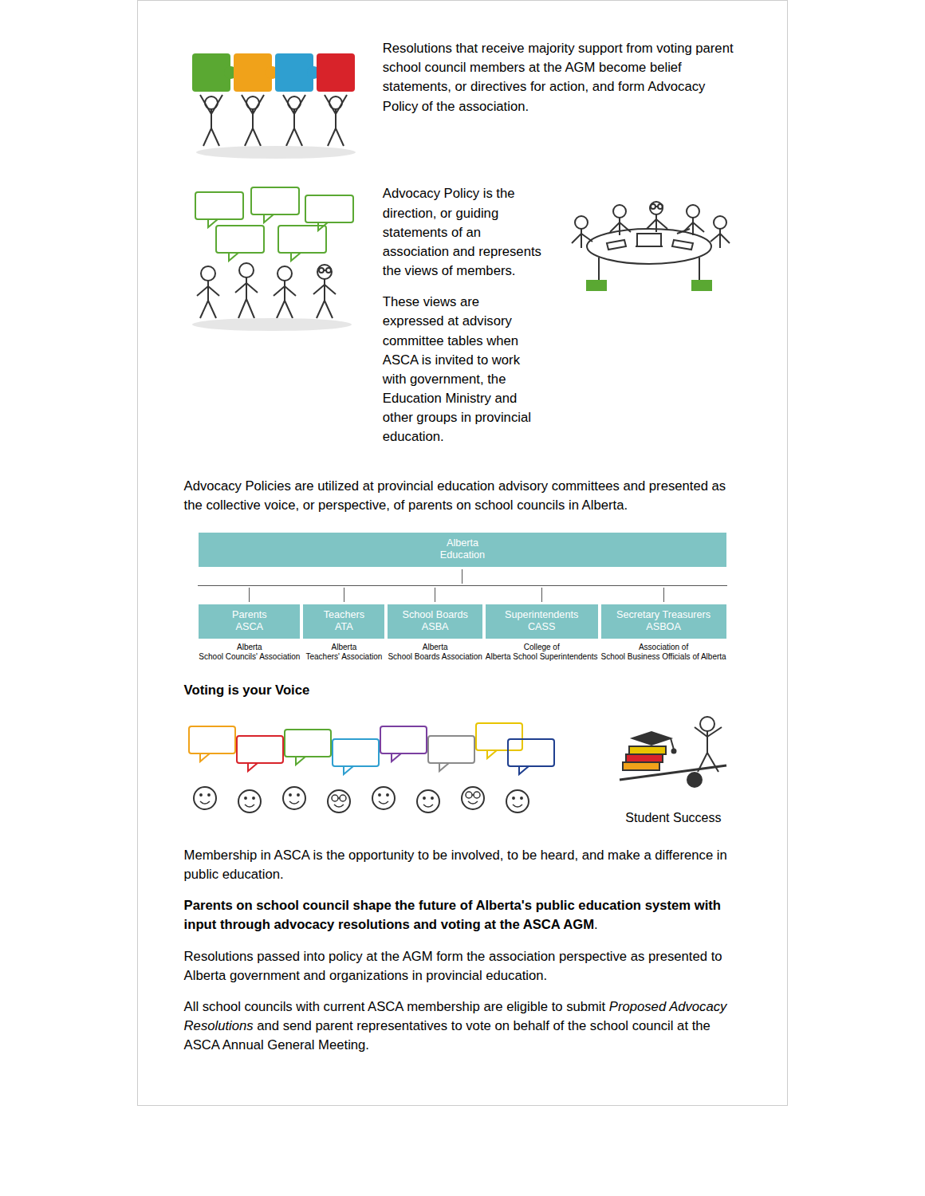Resolutions that receive majority support from voting parent school council members at the AGM become belief statements, or directives for action, and form Advocacy Policy of the association.
Advocacy Policy is the direction, or guiding statements of an association and represents the views of members.
These views are expressed at advisory committee tables when ASCA is invited to work with government, the Education Ministry and other groups in provincial education.
Advocacy Policies are utilized at provincial education advisory committees and presented as the collective voice, or perspective, of parents on school councils in Alberta.
| Alberta Education |
| Parents ASCA | Teachers ATA | School Boards ASBA | Superintendents CASS | Secretary Treasurers ASBOA |
| Alberta School Councils' Association | Alberta Teachers' Association | Alberta School Boards Association | College of Alberta School Superintendents | Association of School Business Officials of Alberta |
Voting is your Voice
Student Success
Membership in ASCA is the opportunity to be involved, to be heard, and make a difference in public education.
Parents on school council shape the future of Alberta's public education system with input through advocacy resolutions and voting at the ASCA AGM.
Resolutions passed into policy at the AGM form the association perspective as presented to Alberta government and organizations in provincial education.
All school councils with current ASCA membership are eligible to submit Proposed Advocacy Resolutions and send parent representatives to vote on behalf of the school council at the ASCA Annual General Meeting.